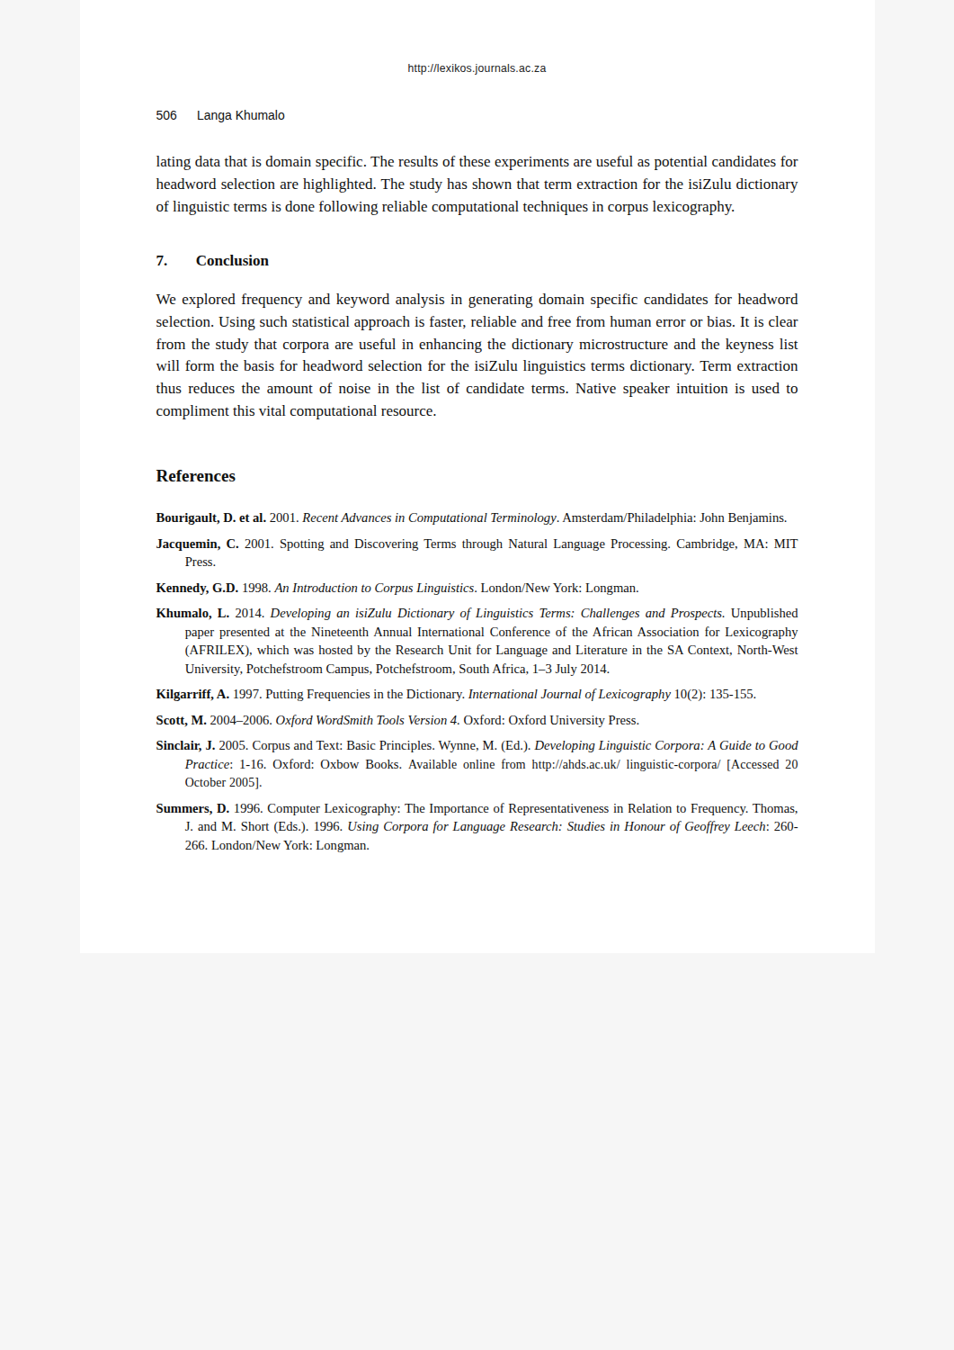http://lexikos.journals.ac.za
506 Langa Khumalo
lating data that is domain specific. The results of these experiments are useful as potential candidates for headword selection are highlighted. The study has shown that term extraction for the isiZulu dictionary of linguistic terms is done following reliable computational techniques in corpus lexicography.
7. Conclusion
We explored frequency and keyword analysis in generating domain specific candidates for headword selection. Using such statistical approach is faster, reliable and free from human error or bias. It is clear from the study that corpora are useful in enhancing the dictionary microstructure and the keyness list will form the basis for headword selection for the isiZulu linguistics terms dictionary. Term extraction thus reduces the amount of noise in the list of candidate terms. Native speaker intuition is used to compliment this vital computational resource.
References
Bourigault, D. et al. 2001. Recent Advances in Computational Terminology. Amsterdam/Philadelphia: John Benjamins.
Jacquemin, C. 2001. Spotting and Discovering Terms through Natural Language Processing. Cambridge, MA: MIT Press.
Kennedy, G.D. 1998. An Introduction to Corpus Linguistics. London/New York: Longman.
Khumalo, L. 2014. Developing an isiZulu Dictionary of Linguistics Terms: Challenges and Prospects. Unpublished paper presented at the Nineteenth Annual International Conference of the African Association for Lexicography (AFRILEX), which was hosted by the Research Unit for Language and Literature in the SA Context, North-West University, Potchefstroom Campus, Potchefstroom, South Africa, 1–3 July 2014.
Kilgarriff, A. 1997. Putting Frequencies in the Dictionary. International Journal of Lexicography 10(2): 135-155.
Scott, M. 2004–2006. Oxford WordSmith Tools Version 4. Oxford: Oxford University Press.
Sinclair, J. 2005. Corpus and Text: Basic Principles. Wynne, M. (Ed.). Developing Linguistic Corpora: A Guide to Good Practice: 1-16. Oxford: Oxbow Books. Available online from http://ahds.ac.uk/ linguistic-corpora/ [Accessed 20 October 2005].
Summers, D. 1996. Computer Lexicography: The Importance of Representativeness in Relation to Frequency. Thomas, J. and M. Short (Eds.). 1996. Using Corpora for Language Research: Studies in Honour of Geoffrey Leech: 260-266. London/New York: Longman.